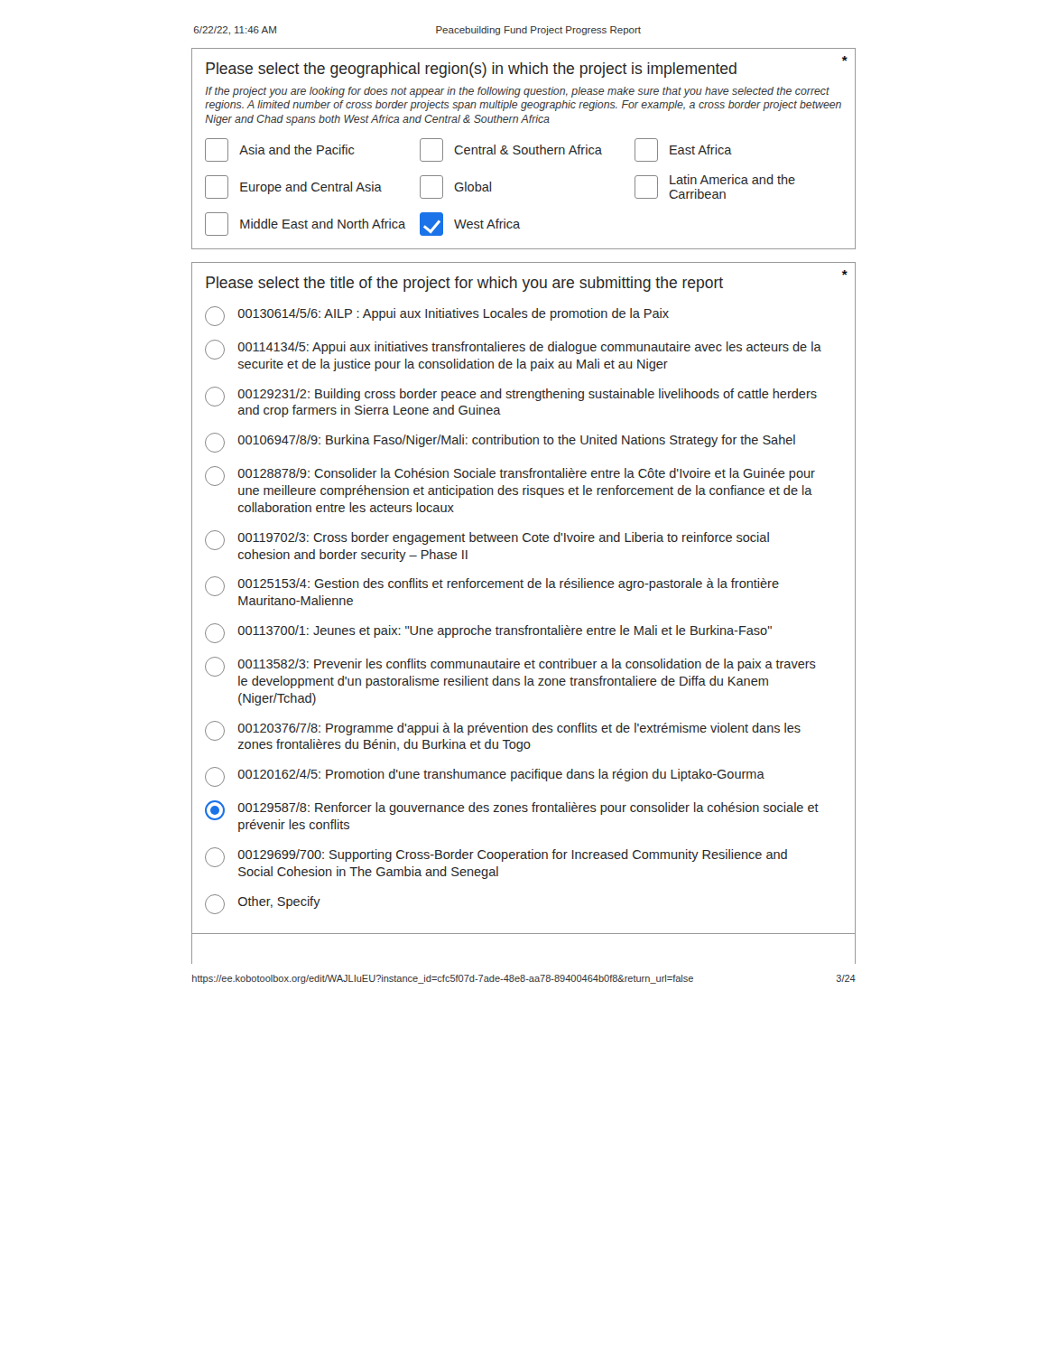6/22/22, 11:46 AM
Peacebuilding Fund Project Progress Report
*
Please select the geographical region(s) in which the project is implemented
If the project you are looking for does not appear in the following question, please make sure that you have selected the correct regions. A limited number of cross border projects span multiple geographic regions. For example, a cross border project between Niger and Chad spans both West Africa and Central & Southern Africa
Asia and the Pacific
Central & Southern Africa
East Africa
Europe and Central Asia
Global
Latin America and the Carribean
Middle East and North Africa
West Africa
*
Please select the title of the project for which you are submitting the report
00130614/5/6: AILP : Appui aux Initiatives Locales de promotion de la Paix
00114134/5: Appui aux initiatives transfrontalieres de dialogue communautaire avec les acteurs de la securite et de la justice pour la consolidation de la paix au Mali et au Niger
00129231/2: Building cross border peace and strengthening sustainable livelihoods of cattle herders and crop farmers in Sierra Leone and Guinea
00106947/8/9: Burkina Faso/Niger/Mali: contribution to the United Nations Strategy for the Sahel
00128878/9: Consolider la Cohésion Sociale transfrontalière entre la Côte d'Ivoire et la Guinée pour une meilleure compréhension et anticipation des risques et le renforcement de la confiance et de la collaboration entre les acteurs locaux
00119702/3: Cross border engagement between Cote d'Ivoire and Liberia to reinforce social cohesion and border security – Phase II
00125153/4: Gestion des conflits et renforcement de la résilience agro-pastorale à la frontière Mauritano-Malienne
00113700/1: Jeunes et paix: "Une approche transfrontalière entre le Mali et le Burkina-Faso"
00113582/3: Prevenir les conflits communautaire et contribuer a la consolidation de la paix a travers le developpment d'un pastoralisme resilient dans la zone transfrontaliere de Diffa du Kanem (Niger/Tchad)
00120376/7/8: Programme d'appui à la prévention des conflits et de l'extrémisme violent dans les zones frontalières du Bénin, du Burkina et du Togo
00120162/4/5: Promotion d'une transhumance pacifique dans la région du Liptako-Gourma
00129587/8: Renforcer la gouvernance des zones frontalières pour consolider la cohésion sociale et prévenir les conflits
00129699/700: Supporting Cross-Border Cooperation for Increased Community Resilience and Social Cohesion in The Gambia and Senegal
Other, Specify
https://ee.kobotoolbox.org/edit/WAJLIuEU?instance_id=cfc5f07d-7ade-48e8-aa78-89400464b0f8&return_url=false
3/24